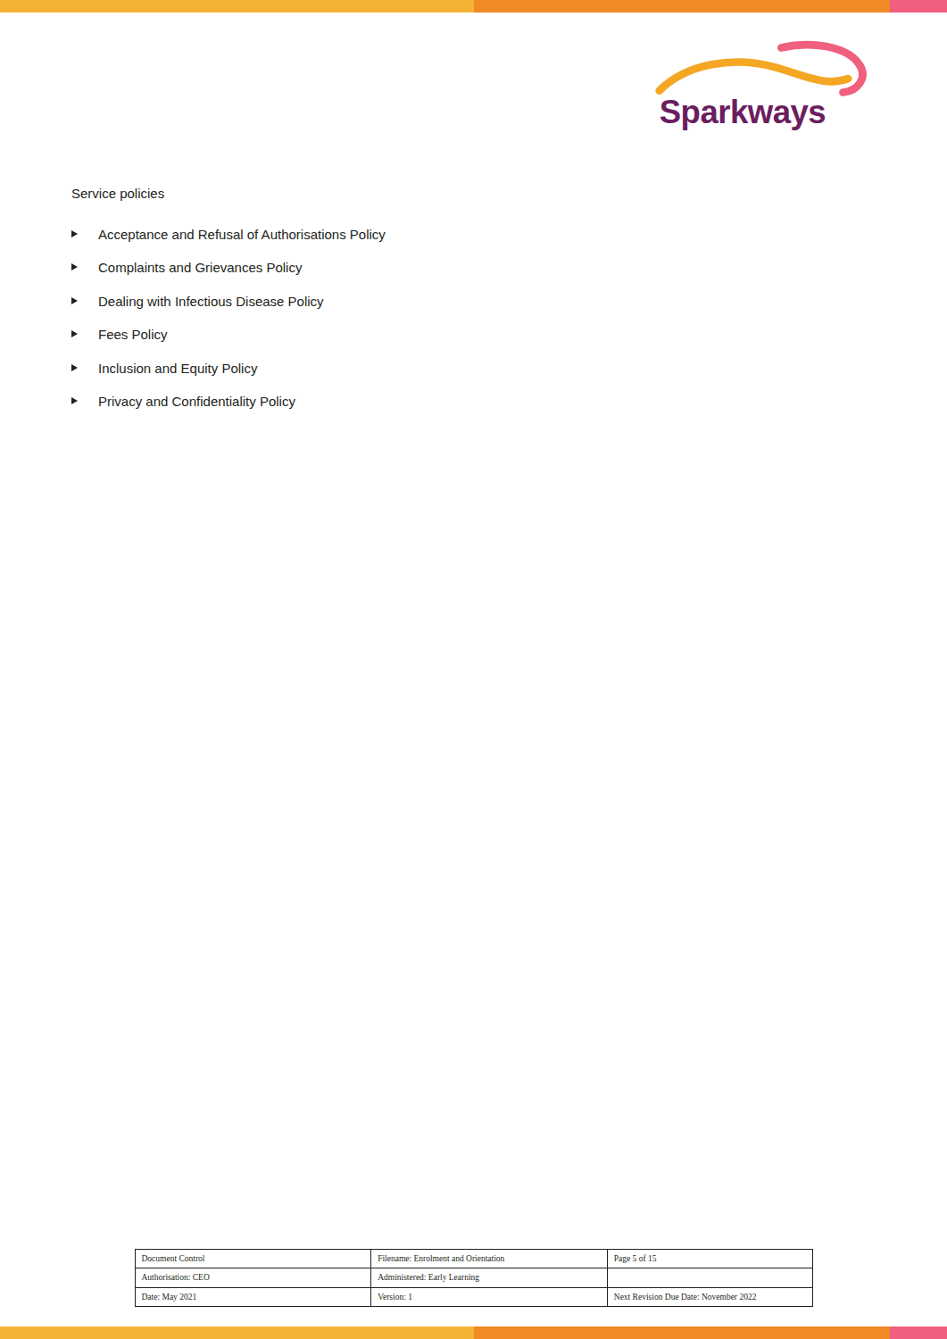Sparkways
Service policies
Acceptance and Refusal of Authorisations Policy
Complaints and Grievances Policy
Dealing with Infectious Disease Policy
Fees Policy
Inclusion and Equity Policy
Privacy and Confidentiality Policy
| Document Control | Filename: Enrolment and Orientation | Page 5 of 15 |
| Authorisation: CEO | Administered: Early Learning | |
| Date: May 2021 | Version: 1 | Next Revision Due Date: November 2022 |